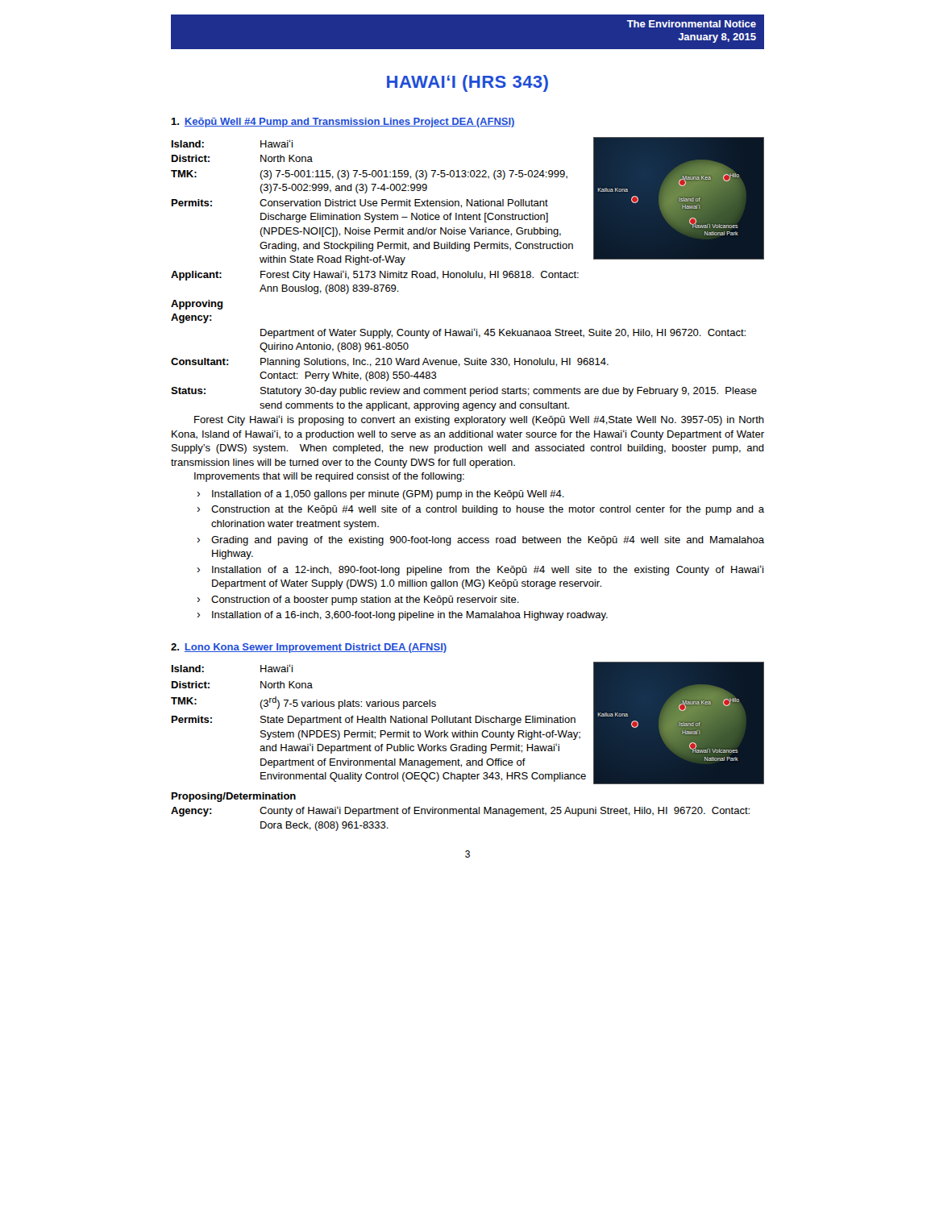The Environmental Notice
January 8, 2015
HAWAIʻI (HRS 343)
1. Keōpū Well #4 Pump and Transmission Lines Project DEA (AFNSI)
| Island: | Hawaiʻi | Mauna Kea Hilo Kailua Kona Island of Hawaiʻi Hawaiʻi Volcanoes National Park |
| District: | North Kona |
| TMK: | (3) 7-5-001:115, (3) 7-5-001:159, (3) 7-5-013:022, (3) 7-5-024:999, (3)7-5-002:999, and (3) 7-4-002:999 |
| Permits: | Conservation District Use Permit Extension, National Pollutant Discharge Elimination System – Notice of Intent [Construction] (NPDES-NOI[C]), Noise Permit and/or Noise Variance, Grubbing, Grading, and Stockpiling Permit, and Building Permits, Construction within State Road Right-of-Way |
| Applicant: | Forest City Hawaiʻi, 5173 Nimitz Road, Honolulu, HI 96818. Contact: Ann Bouslog, (808) 839-8769. |
| Approving Agency: | |
| | Department of Water Supply, County of Hawaiʻi, 45 Kekuanaoa Street, Suite 20, Hilo, HI 96720. Contact: Quirino Antonio, (808) 961-8050 |
| Consultant: | Planning Solutions, Inc., 210 Ward Avenue, Suite 330, Honolulu, HI 96814. Contact: Perry White, (808) 550-4483 |
| Status: | Statutory 30-day public review and comment period starts; comments are due by February 9, 2015. Please send comments to the applicant, approving agency and consultant. |
Forest City Hawaiʻi is proposing to convert an existing exploratory well (Keōpū Well #4,State Well No. 3957-05) in North Kona, Island of Hawaiʻi, to a production well to serve as an additional water source for the Hawaiʻi County Department of Water Supply’s (DWS) system. When completed, the new production well and associated control building, booster pump, and transmission lines will be turned over to the County DWS for full operation.
Improvements that will be required consist of the following:
Installation of a 1,050 gallons per minute (GPM) pump in the Keōpū Well #4.
Construction at the Keōpū #4 well site of a control building to house the motor control center for the pump and a chlorination water treatment system.
Grading and paving of the existing 900-foot-long access road between the Keōpū #4 well site and Mamalahoa Highway.
Installation of a 12-inch, 890-foot-long pipeline from the Keōpū #4 well site to the existing County of Hawaiʻi Department of Water Supply (DWS) 1.0 million gallon (MG) Keōpū storage reservoir.
Construction of a booster pump station at the Keōpū reservoir site.
Installation of a 16-inch, 3,600-foot-long pipeline in the Mamalahoa Highway roadway.
2. Lono Kona Sewer Improvement District DEA (AFNSI)
| Island: | Hawaiʻi | Mauna Kea Hilo Kailua Kona Island of Hawaiʻi Hawaiʻi Volcanoes National Park |
| District: | North Kona |
| TMK: | (3 rd ) 7-5 various plats: various parcels |
| Permits: | State Department of Health National Pollutant Discharge Elimination System (NPDES) Permit; Permit to Work within County Right-of-Way; and Hawaiʻi Department of Public Works Grading Permit; Hawaiʻi Department of Environmental Management, and Office of Environmental Quality Control (OEQC) Chapter 343, HRS Compliance |
| Proposing/Determination |
| Agency: | County of Hawaiʻi Department of Environmental Management, 25 Aupuni Street, Hilo, HI 96720. Contact: Dora Beck, (808) 961-8333. |
3